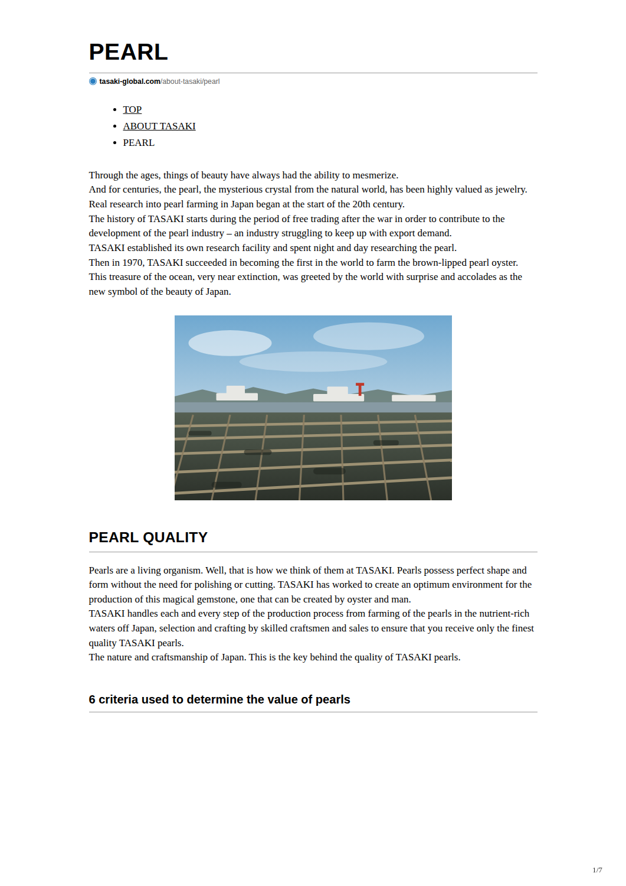PEARL
tasaki-global.com/about-tasaki/pearl
TOP
ABOUT TASAKI
PEARL
Through the ages, things of beauty have always had the ability to mesmerize.
And for centuries, the pearl, the mysterious crystal from the natural world, has been highly valued as jewelry.
Real research into pearl farming in Japan began at the start of the 20th century.
The history of TASAKI starts during the period of free trading after the war in order to contribute to the development of the pearl industry – an industry struggling to keep up with export demand.
TASAKI established its own research facility and spent night and day researching the pearl.
Then in 1970, TASAKI succeeded in becoming the first in the world to farm the brown-lipped pearl oyster.
This treasure of the ocean, very near extinction, was greeted by the world with surprise and accolades as the new symbol of the beauty of Japan.
PEARL QUALITY
Pearls are a living organism. Well, that is how we think of them at TASAKI. Pearls possess perfect shape and form without the need for polishing or cutting. TASAKI has worked to create an optimum environment for the production of this magical gemstone, one that can be created by oyster and man.
TASAKI handles each and every step of the production process from farming of the pearls in the nutrient-rich waters off Japan, selection and crafting by skilled craftsmen and sales to ensure that you receive only the finest quality TASAKI pearls.
The nature and craftsmanship of Japan. This is the key behind the quality of TASAKI pearls.
6 criteria used to determine the value of pearls
1/7